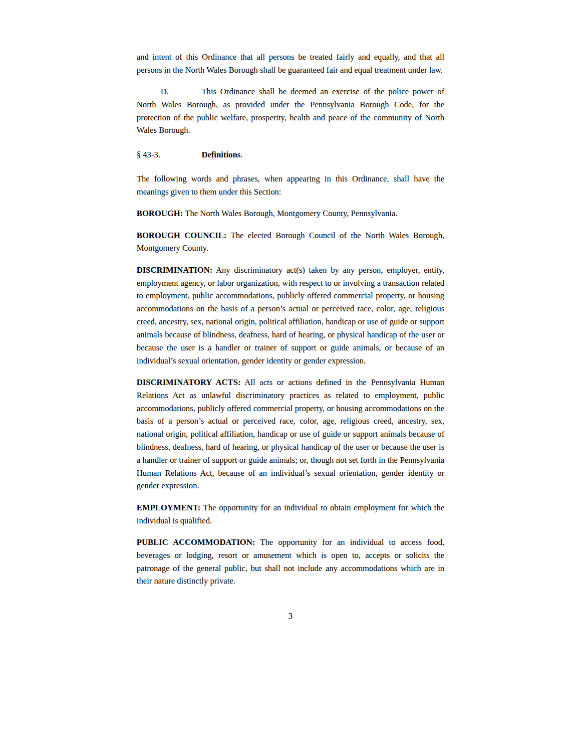and intent of this Ordinance that all persons be treated fairly and equally, and that all persons in the North Wales Borough shall be guaranteed fair and equal treatment under law.
D. This Ordinance shall be deemed an exercise of the police power of North Wales Borough, as provided under the Pennsylvania Borough Code, for the protection of the public welfare, prosperity, health and peace of the community of North Wales Borough.
§ 43-3. Definitions.
The following words and phrases, when appearing in this Ordinance, shall have the meanings given to them under this Section:
BOROUGH: The North Wales Borough, Montgomery County, Pennsylvania.
BOROUGH COUNCIL: The elected Borough Council of the North Wales Borough, Montgomery County.
DISCRIMINATION: Any discriminatory act(s) taken by any person, employer, entity, employment agency, or labor organization, with respect to or involving a transaction related to employment, public accommodations, publicly offered commercial property, or housing accommodations on the basis of a person’s actual or perceived race, color, age, religious creed, ancestry, sex, national origin, political affiliation, handicap or use of guide or support animals because of blindness, deafness, hard of hearing, or physical handicap of the user or because the user is a handler or trainer of support or guide animals, or because of an individual’s sexual orientation, gender identity or gender expression.
DISCRIMINATORY ACTS: All acts or actions defined in the Pennsylvania Human Relations Act as unlawful discriminatory practices as related to employment, public accommodations, publicly offered commercial property, or housing accommodations on the basis of a person’s actual or perceived race, color, age, religious creed, ancestry, sex, national origin, political affiliation, handicap or use of guide or support animals because of blindness, deafness, hard of hearing, or physical handicap of the user or because the user is a handler or trainer of support or guide animals; or, though not set forth in the Pennsylvania Human Relations Act, because of an individual’s sexual orientation, gender identity or gender expression.
EMPLOYMENT: The opportunity for an individual to obtain employment for which the individual is qualified.
PUBLIC ACCOMMODATION: The opportunity for an individual to access food, beverages or lodging, resort or amusement which is open to, accepts or solicits the patronage of the general public, but shall not include any accommodations which are in their nature distinctly private.
3